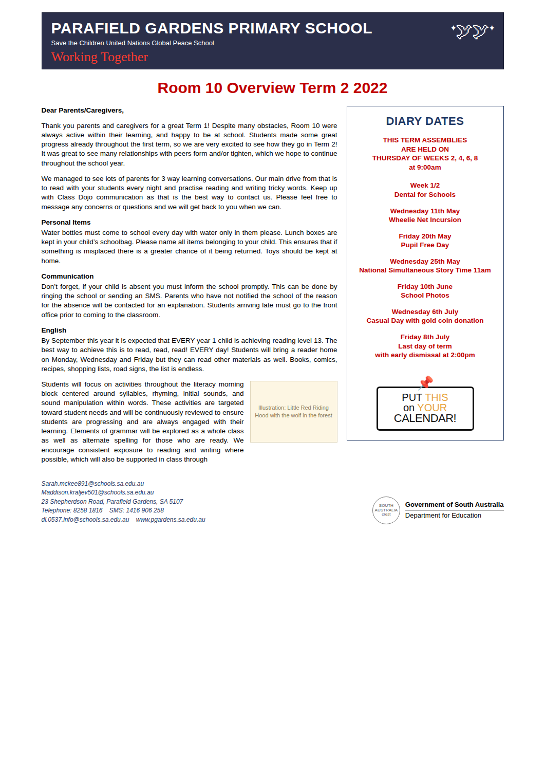PARAFIELD GARDENS PRIMARY SCHOOL
Save the Children United Nations Global Peace School
Working Together
✦🕊🕊✦
Room 10 Overview Term 2 2022
Dear Parents/Caregivers,
Thank you parents and caregivers for a great Term 1! Despite many obstacles, Room 10 were always active within their learning, and happy to be at school. Students made some great progress already throughout the first term, so we are very excited to see how they go in Term 2! It was great to see many relationships with peers form and/or tighten, which we hope to continue throughout the school year.
We managed to see lots of parents for 3 way learning conversations. Our main drive from that is to read with your students every night and practise reading and writing tricky words. Keep up with Class Dojo communication as that is the best way to contact us. Please feel free to message any concerns or questions and we will get back to you when we can.
Personal Items
Water bottles must come to school every day with water only in them please. Lunch boxes are kept in your child’s schoolbag. Please name all items belonging to your child. This ensures that if something is misplaced there is a greater chance of it being returned. Toys should be kept at home.
Communication
Don’t forget, if your child is absent you must inform the school promptly. This can be done by ringing the school or sending an SMS. Parents who have not notified the school of the reason for the absence will be contacted for an explanation. Students arriving late must go to the front office prior to coming to the classroom.
English
By September this year it is expected that EVERY year 1 child is achieving reading level 13. The best way to achieve this is to read, read, read! EVERY day! Students will bring a reader home on Monday, Wednesday and Friday but they can read other materials as well. Books, comics, recipes, shopping lists, road signs, the list is endless.
Illustration: Little Red Riding Hood with the wolf in the forest
Students will focus on activities throughout the literacy morning block centered around syllables, rhyming, initial sounds, and sound manipulation within words. These activities are targeted toward student needs and will be continuously reviewed to ensure students are progressing and are always engaged with their learning. Elements of grammar will be explored as a whole class as well as alternate spelling for those who are ready. We encourage consistent exposure to reading and writing where possible, which will also be supported in class through
DIARY DATES
THIS TERM ASSEMBLIES
ARE HELD ON
THURSDAY OF WEEKS 2, 4, 6, 8
at 9:00am
Week 1/2 Dental for Schools
Wednesday 11th May Wheelie Net Incursion
Friday 20th May Pupil Free Day
Wednesday 25th May National Simultaneous Story Time 11am
Friday 10th June School Photos
Wednesday 6th July Casual Day with gold coin donation
Friday 8th July Last day of term
with early dismissal at 2:00pm
📌
PUT THIS
on YOUR
CALENDAR!
Sarah.mckee891@schools.sa.edu.au
Maddison.kraljev501@schools.sa.edu.au
23 Shepherdson Road, Parafield Gardens, SA 5107
Telephone: 8258 1816 SMS: 1416 906 258
dl.0537.info@schools.sa.edu.au www.pgardens.sa.edu.au
SOUTH
AUSTRALIA
crest
Government of South Australia
Department for Education